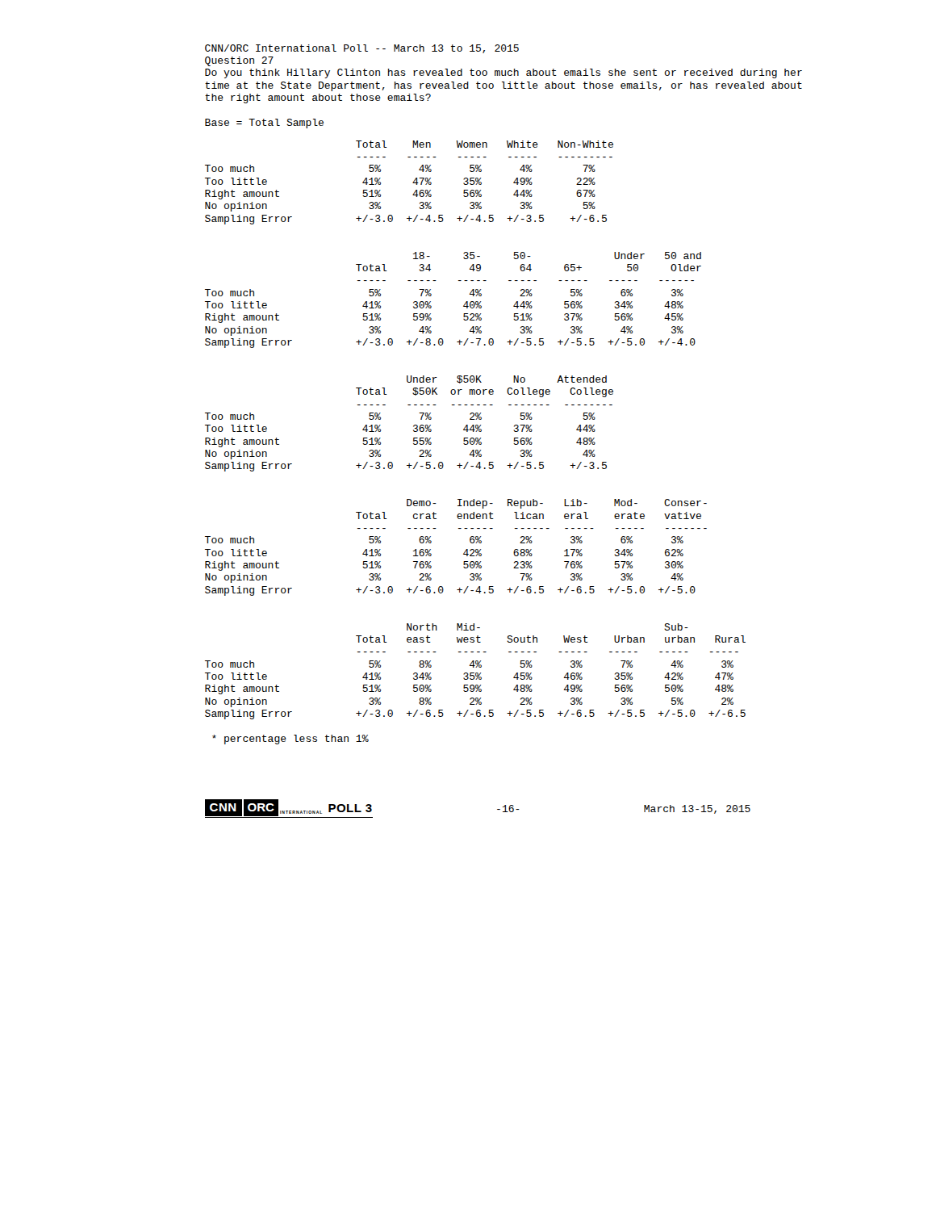CNN/ORC International Poll -- March 13 to 15, 2015
Question 27
Do you think Hillary Clinton has revealed too much about emails she sent or received during her
time at the State Department, has revealed too little about those emails, or has revealed about
the right amount about those emails?

Base = Total Sample
                        Total    Men    Women   White   Non-White
                        -----   -----   -----   -----   ---------
Too much                  5%      4%      5%      4%        7%
Too little               41%     47%     35%     49%       22%
Right amount             51%     46%     56%     44%       67%
No opinion                3%      3%      3%      3%        5%
Sampling Error          +/-3.0  +/-4.5  +/-4.5  +/-3.5    +/-6.5


                                 18-     35-     50-             Under   50 and
                        Total     34      49      64     65+       50     Older
                        -----   -----   -----   -----   -----   -----   ------
Too much                  5%      7%      4%      2%      5%      6%      3%
Too little               41%     30%     40%     44%     56%     34%     48%
Right amount             51%     59%     52%     51%     37%     56%     45%
No opinion                3%      4%      4%      3%      3%      4%      3%
Sampling Error          +/-3.0  +/-8.0  +/-7.0  +/-5.5  +/-5.5  +/-5.0  +/-4.0


                                Under   $50K     No     Attended
                        Total    $50K  or more  College   College
                        -----   -----  -------  -------  --------
Too much                  5%      7%      2%      5%        5%
Too little               41%     36%     44%     37%       44%
Right amount             51%     55%     50%     56%       48%
No opinion                3%      2%      4%      3%        4%
Sampling Error          +/-3.0  +/-5.0  +/-4.5  +/-5.5    +/-3.5


                                Demo-   Indep-  Repub-   Lib-    Mod-    Conser-
                        Total    crat   endent   lican   eral    erate   vative
                        -----   -----   ------   ------  -----   -----   -------
Too much                  5%      6%      6%      2%      3%      6%      3%
Too little               41%     16%     42%     68%     17%     34%     62%
Right amount             51%     76%     50%     23%     76%     57%     30%
No opinion                3%      2%      3%      7%      3%      3%      4%
Sampling Error          +/-3.0  +/-6.0  +/-4.5  +/-6.5  +/-6.5  +/-5.0  +/-5.0


                                North   Mid-                             Sub-
                        Total   east    west    South    West    Urban   urban   Rural
                        -----   -----   -----   -----   -----   -----   -----   -----
Too much                  5%      8%      4%      5%      3%      7%      4%      3%
Too little               41%     34%     35%     45%     46%     35%     42%     47%
Right amount             51%     50%     59%     48%     49%     56%     50%     48%
No opinion                3%      8%      2%      2%      3%      3%      5%      2%
Sampling Error          +/-3.0  +/-6.5  +/-6.5  +/-5.5  +/-6.5  +/-5.5  +/-5.0  +/-6.5

 * percentage less than 1%
CNN ORC INTERNATIONAL POLL 3
-16-
March 13-15, 2015